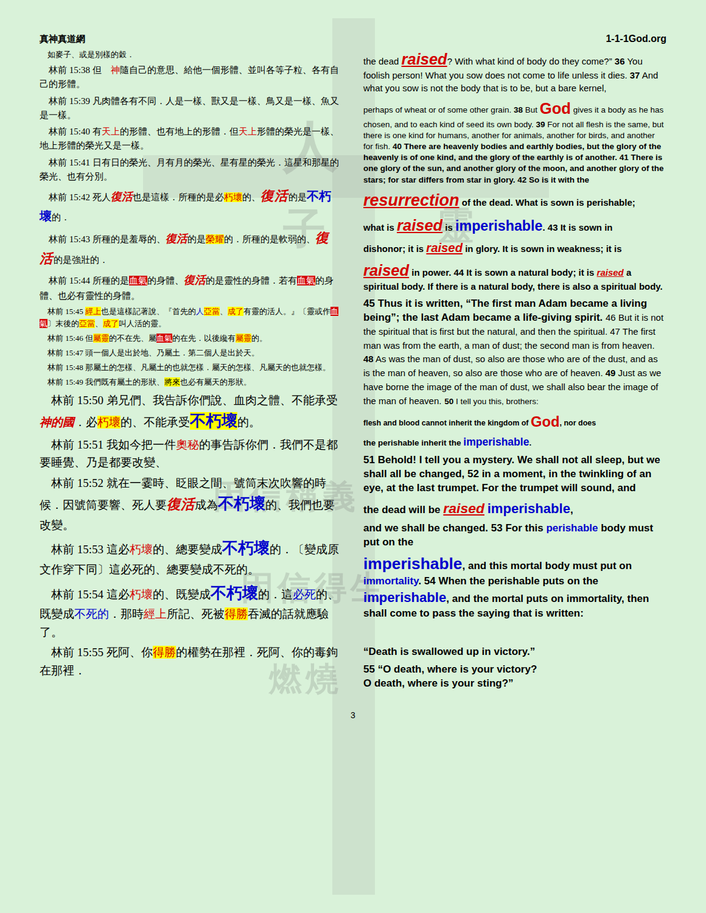人
子
靈
因信稱義
因信得生
燃燒
真神真道網 1-1-1God.org
如麥子、或是別樣的穀．
林前 15:38 但　神隨自己的意思、給他一個形體、並叫各等子粒、各有自己的形體。
林前 15:39 凡肉體各有不同．人是一樣、獸又是一樣、鳥又是一樣、魚又是一樣。
林前 15:40 有天上的形體、也有地上的形體．但天上形體的榮光是一樣、地上形體的榮光又是一樣。
林前 15:41 日有日的榮光、月有月的榮光、星有星的榮光．這星和那星的榮光、也有分別。
林前 15:42 死人復活也是這樣．所種的是必朽壞的、復活的是不朽壞的．
林前 15:43 所種的是羞辱的、復活的是榮耀的．所種的是軟弱的、復活的是強壯的．
林前 15:44 所種的是血氣的身體、復活的是靈性的身體．若有血氣的身體、也必有靈性的身體。
林前 15:45 經上也是這樣記著說、『首先的人亞當、成了有靈的活人。』〔靈或作血氣〕末後的亞當、成了叫人活的靈。
林前 15:46 但屬靈的不在先、屬血氣的在先．以後纔有屬靈的。
林前 15:47 頭一個人是出於地、乃屬土．第二個人是出於天。
林前 15:48 那屬土的怎樣、凡屬土的也就怎樣．屬天的怎樣、凡屬天的也就怎樣。
林前 15:49 我們既有屬土的形狀、將來也必有屬天的形狀。
林前 15:50 弟兄們、我告訴你們說、血肉之體、不能承受　神的國．必朽壞的、不能承受不朽壞的。
林前 15:51 我如今把一件奧秘的事告訴你們．我們不是都要睡覺、乃是都要改變、
林前 15:52 就在一霎時、眨眼之間、號筒末次吹響的時候．因號筒要響、死人要復活成為不朽壞的、我們也要改變。
林前 15:53 這必朽壞的、總要變成不朽壞的．〔變成原文作穿下同〕這必死的、總要變成不死的。
林前 15:54 這必朽壞的、既變成不朽壞的．這必死的、既變成不死的．那時經上所記、死被得勝吞滅的話就應驗了。
林前 15:55 死阿、你得勝的權勢在那裡．死阿、你的毒鉤在那裡．
the dead raised? With what kind of body do they come?” 36 You foolish person! What you sow does not come to life unless it dies. 37 And what you sow is not the body that is to be, but a bare kernel,
perhaps of wheat or of some other grain. 38 But God gives it a body as he has chosen, and to each kind of seed its own body. 39 For not all flesh is the same, but there is one kind for humans, another for animals, another for birds, and another for fish. 40 There are heavenly bodies and earthly bodies, but the glory of the heavenly is of one kind, and the glory of the earthly is of another. 41 There is one glory of the sun, and another glory of the moon, and another glory of the stars; for star differs from star in glory. 42 So is it with the
resurrection of the dead. What is sown is perishable;
what is raised is imperishable. 43 It is sown in
dishonor; it is raised in glory. It is sown in weakness; it is
raised in power. 44 It is sown a natural body; it is raised a spiritual body. If there is a natural body, there is also a spiritual body.
45 Thus it is written, “The first man Adam became a living being”; the last Adam became a life-giving spirit. 46 But it is not the spiritual that is first but the natural, and then the spiritual. 47 The first man was from the earth, a man of dust; the second man is from heaven. 48 As was the man of dust, so also are those who are of the dust, and as is the man of heaven, so also are those who are of heaven. 49 Just as we have borne the image of the man of dust, we shall also bear the image of the man of heaven. 50 I tell you this, brothers:
flesh and blood cannot inherit the kingdom of God, nor does
the perishable inherit the imperishable.
51 Behold! I tell you a mystery. We shall not all sleep, but we shall all be changed, 52 in a moment, in the twinkling of an eye, at the last trumpet. For the trumpet will sound, and
the dead will be raised imperishable,
and we shall be changed. 53 For this perishable body must put on the
imperishable, and this mortal body must put on immortality. 54 When the perishable puts on the imperishable, and the mortal puts on immortality, then shall come to pass the saying that is written:
“Death is swallowed up in victory.”
55 “O death, where is your victory?
O death, where is your sting?”
3